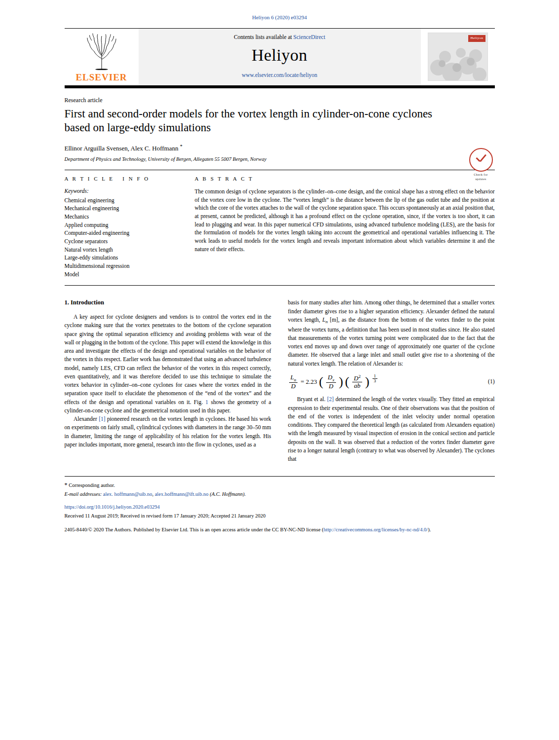Heliyon 6 (2020) e03294
ELSEVIER
Contents lists available at ScienceDirect
Heliyon
www.elsevier.com/locate/heliyon
Heliyon
Research article
First and second-order models for the vortex length in cylinder-on-cone cyclones based on large-eddy simulations
Check for
updates
Ellinor Arguilla Svensen, Alex C. Hoffmann *
Department of Physics and Technology, University of Bergen, Allegaten 55 5007 Bergen, Norway
A R T I C L E I N F O
Keywords:
Chemical engineering
Mechanical engineering
Mechanics
Applied computing
Computer-aided engineering
Cyclone separators
Natural vortex length
Large-eddy simulations
Multidimensional regression
Model
A B S T R A C T
The common design of cyclone separators is the cylinder–on–cone design, and the conical shape has a strong effect on the behavior of the vortex core low in the cyclone. The “vortex length” is the distance between the lip of the gas outlet tube and the position at which the core of the vortex attaches to the wall of the cyclone separation space. This occurs spontaneously at an axial position that, at present, cannot be predicted, although it has a profound effect on the cyclone operation, since, if the vortex is too short, it can lead to plugging and wear. In this paper numerical CFD simulations, using advanced turbulence modeling (LES), are the basis for the formulation of models for the vortex length taking into account the geometrical and operational variables influencing it. The work leads to useful models for the vortex length and reveals important information about which variables determine it and the nature of their effects.
1. Introduction
A key aspect for cyclone designers and vendors is to control the vortex end in the cyclone making sure that the vortex penetrates to the bottom of the cyclone separation space giving the optimal separation efficiency and avoiding problems with wear of the wall or plugging in the bottom of the cyclone. This paper will extend the knowledge in this area and investigate the effects of the design and operational variables on the behavior of the vortex in this respect. Earlier work has demonstrated that using an advanced turbulence model, namely LES, CFD can reflect the behavior of the vortex in this respect correctly, even quantitatively, and it was therefore decided to use this technique to simulate the vortex behavior in cylinder–on–cone cyclones for cases where the vortex ended in the separation space itself to elucidate the phenomenon of the “end of the vortex” and the effects of the design and operational variables on it. Fig. 1 shows the geometry of a cylinder-on-cone cyclone and the geometrical notation used in this paper.
Alexander [1] pioneered research on the vortex length in cyclones. He based his work on experiments on fairly small, cylindrical cyclones with diameters in the range 30–50 mm in diameter, limiting the range of applicability of his relation for the vortex length. His paper includes important, more general, research into the flow in cyclones, used as a
basis for many studies after him. Among other things, he determined that a smaller vortex finder diameter gives rise to a higher separation efficiency. Alexander defined the natural vortex length, Ln [m], as the distance from the bottom of the vortex finder to the point where the vortex turns, a definition that has been used in most studies since. He also stated that measurements of the vortex turning point were complicated due to the fact that the vortex end moves up and down over range of approximately one quarter of the cyclone diameter. He observed that a large inlet and small outlet give rise to a shortening of the natural vortex length. The relation of Alexander is:
Ln D = 2.23 ( Dx D ) ( D 2 ab ) 13
(1)
Bryant et al. [2] determined the length of the vortex visually. They fitted an empirical expression to their experimental results. One of their observations was that the position of the end of the vortex is independent of the inlet velocity under normal operation conditions. They compared the theoretical length (as calculated from Alexanders equation) with the length measured by visual inspection of erosion in the conical section and particle deposits on the wall. It was observed that a reduction of the vortex finder diameter gave rise to a longer natural length (contrary to what was observed by Alexander). The cyclones that
* Corresponding author.
E-mail addresses: alex. hoffmann@uib.no, alex.hoffmann@ift.uib.no (A.C. Hoffmann).
https://doi.org/10.1016/j.heliyon.2020.e03294
Received 11 August 2019; Received in revised form 17 January 2020; Accepted 21 January 2020
2405-8440/© 2020 The Authors. Published by Elsevier Ltd. This is an open access article under the CC BY-NC-ND license (http://creativecommons.org/licenses/by-nc-nd/4.0/).